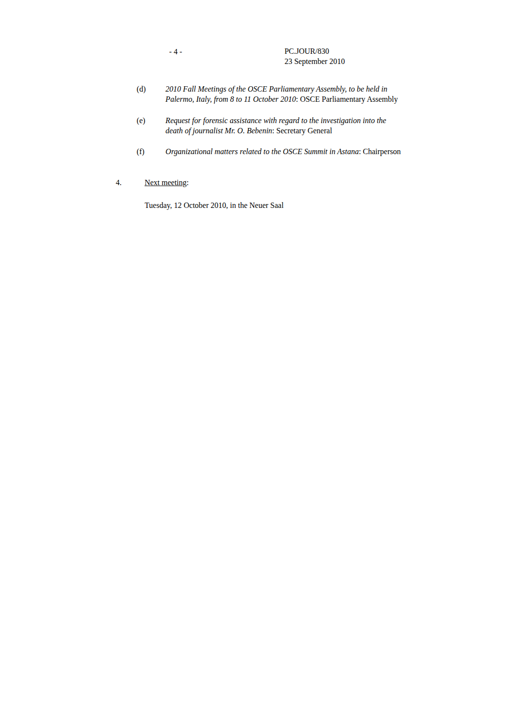- 4 -
PC.JOUR/830
23 September 2010
(d)
2010 Fall Meetings of the OSCE Parliamentary Assembly, to be held in Palermo, Italy, from 8 to 11 October 2010: OSCE Parliamentary Assembly
(e)
Request for forensic assistance with regard to the investigation into the death of journalist Mr. O. Bebenin: Secretary General
(f)
Organizational matters related to the OSCE Summit in Astana: Chairperson
4.
Next meeting:
Tuesday, 12 October 2010, in the Neuer Saal